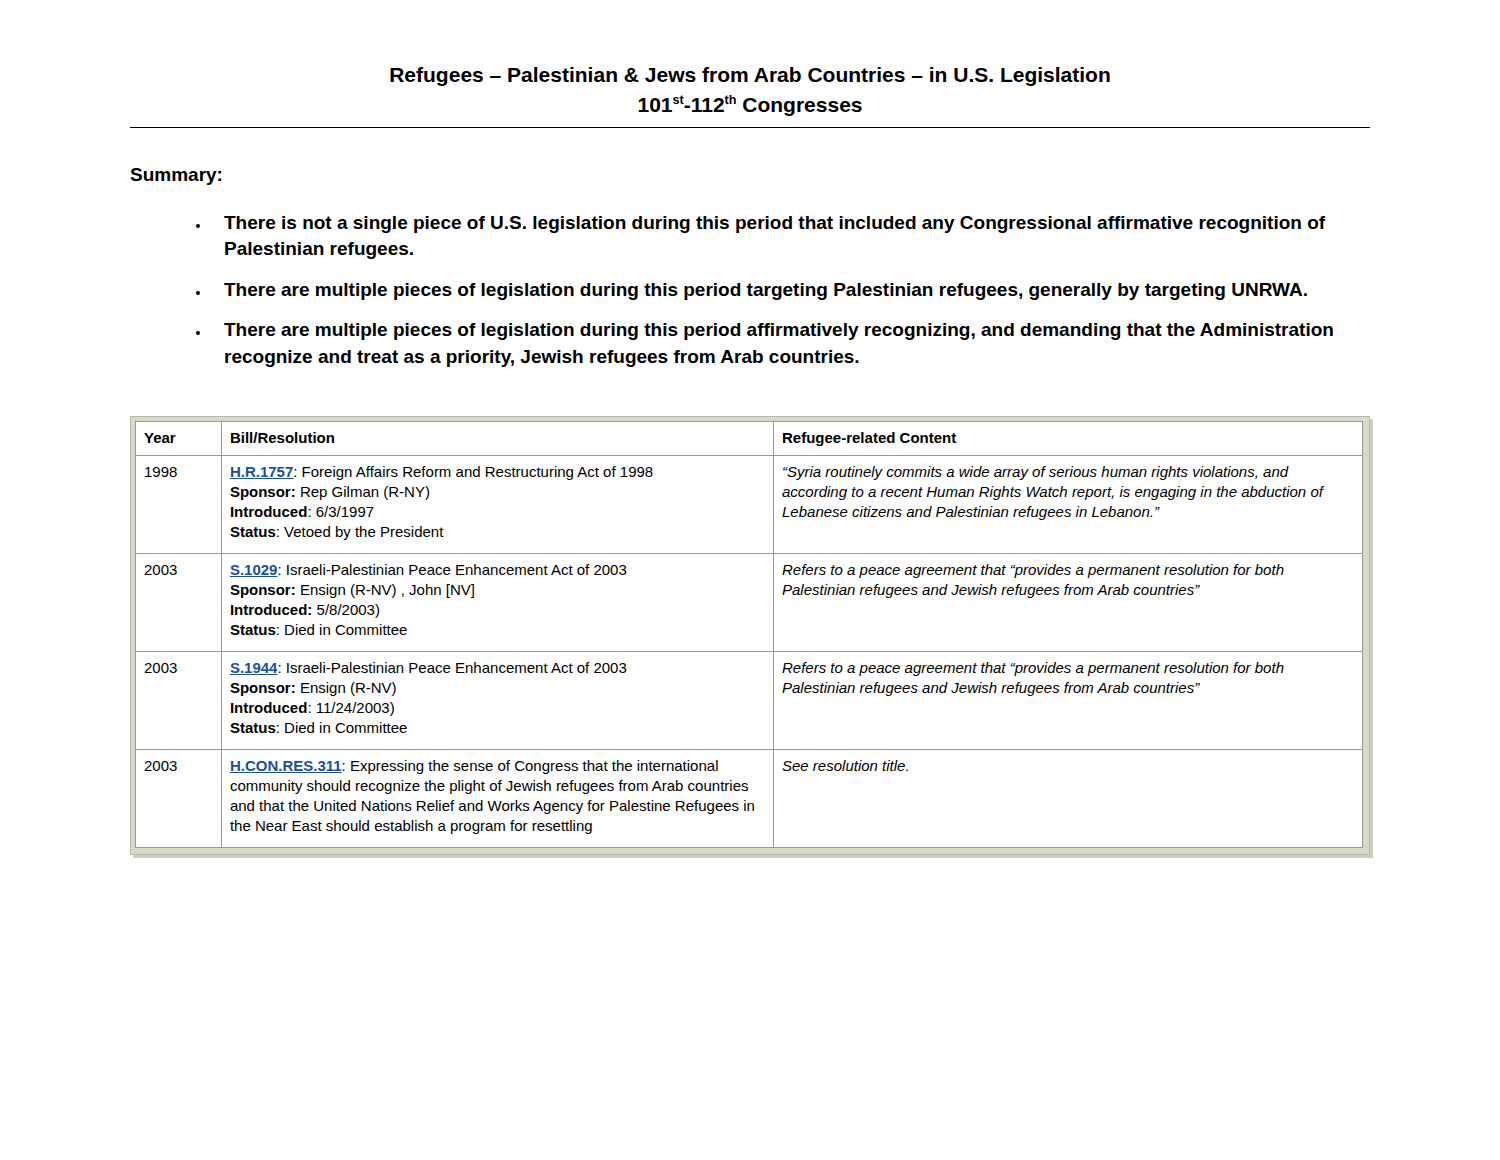Refugees – Palestinian & Jews from Arab Countries – in U.S. Legislation 101st-112th Congresses
Summary:
There is not a single piece of U.S. legislation during this period that included any Congressional affirmative recognition of Palestinian refugees.
There are multiple pieces of legislation during this period targeting Palestinian refugees, generally by targeting UNRWA.
There are multiple pieces of legislation during this period affirmatively recognizing, and demanding that the Administration recognize and treat as a priority, Jewish refugees from Arab countries.
| Year | Bill/Resolution | Refugee-related Content |
| --- | --- | --- |
| 1998 | H.R.1757 : Foreign Affairs Reform and Restructuring Act of 1998 Sponsor: Rep Gilman (R-NY) Introduced : 6/3/1997 Status : Vetoed by the President | “Syria routinely commits a wide array of serious human rights violations, and according to a recent Human Rights Watch report, is engaging in the abduction of Lebanese citizens and Palestinian refugees in Lebanon.” |
| 2003 | S.1029 : Israeli-Palestinian Peace Enhancement Act of 2003 Sponsor: Ensign (R-NV) , John [NV] Introduced: 5/8/2003) Status : Died in Committee | Refers to a peace agreement that “provides a permanent resolution for both Palestinian refugees and Jewish refugees from Arab countries” |
| 2003 | S.1944 : Israeli-Palestinian Peace Enhancement Act of 2003 Sponsor: Ensign (R-NV) Introduced : 11/24/2003) Status : Died in Committee | Refers to a peace agreement that “provides a permanent resolution for both Palestinian refugees and Jewish refugees from Arab countries” |
| 2003 | H.CON.RES.311 : Expressing the sense of Congress that the international community should recognize the plight of Jewish refugees from Arab countries and that the United Nations Relief and Works Agency for Palestine Refugees in the Near East should establish a program for resettling | See resolution title. |